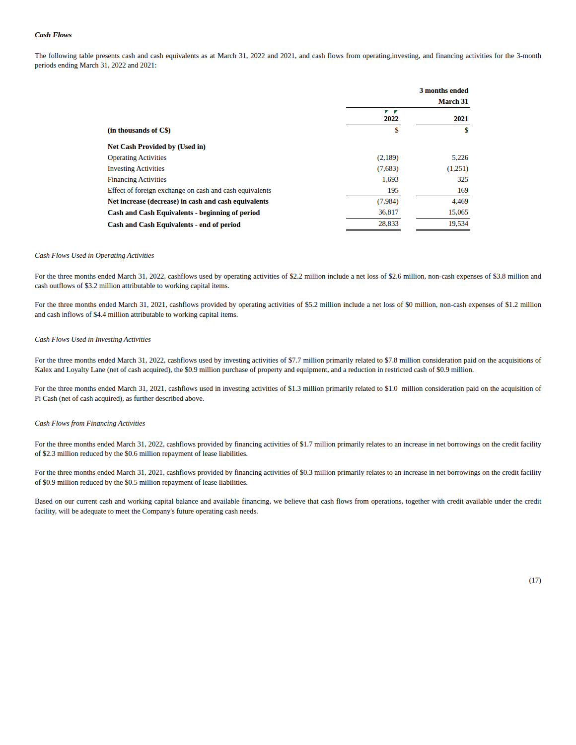Cash Flows
The following table presents cash and cash equivalents as at March 31, 2022 and 2021, and cash flows from operating,investing, and financing activities for the 3-month periods ending March 31, 2022 and 2021:
| | | 3 months ended |
| | | March 31 |
| | | 2022 | | 2021 |
| (in thousands of C$) | | $ | | $ |
| Net Cash Provided by (Used in) | | | | |
| Operating Activities | | (2,189) | | 5,226 |
| Investing Activities | | (7,683) | | (1,251) |
| Financing Activities | | 1,693 | | 325 |
| Effect of foreign exchange on cash and cash equivalents | | 195 | | 169 |
| Net increase (decrease) in cash and cash equivalents | | (7,984) | | 4,469 |
| Cash and Cash Equivalents - beginning of period | | 36,817 | | 15,065 |
| Cash and Cash Equivalents - end of period | | 28,833 | | 19,534 |
Cash Flows Used in Operating Activities
For the three months ended March 31, 2022, cashflows used by operating activities of $2.2 million include a net loss of $2.6 million, non-cash expenses of $3.8 million and cash outflows of $3.2 million attributable to working capital items.
For the three months ended March 31, 2021, cashflows provided by operating activities of $5.2 million include a net loss of $0 million, non-cash expenses of $1.2 million and cash inflows of $4.4 million attributable to working capital items.
Cash Flows Used in Investing Activities
For the three months ended March 31, 2022, cashflows used by investing activities of $7.7 million primarily related to $7.8 million consideration paid on the acquisitions of Kalex and Loyalty Lane (net of cash acquired), the $0.9 million purchase of property and equipment, and a reduction in restricted cash of $0.9 million.
For the three months ended March 31, 2021, cashflows used in investing activities of $1.3 million primarily related to $1.0 million consideration paid on the acquisition of Pi Cash (net of cash acquired), as further described above.
Cash Flows from Financing Activities
For the three months ended March 31, 2022, cashflows provided by financing activities of $1.7 million primarily relates to an increase in net borrowings on the credit facility of $2.3 million reduced by the $0.6 million repayment of lease liabilities.
For the three months ended March 31, 2021, cashflows provided by financing activities of $0.3 million primarily relates to an increase in net borrowings on the credit facility of $0.9 million reduced by the $0.5 million repayment of lease liabilities.
Based on our current cash and working capital balance and available financing, we believe that cash flows from operations, together with credit available under the credit facility, will be adequate to meet the Company's future operating cash needs.
(17)